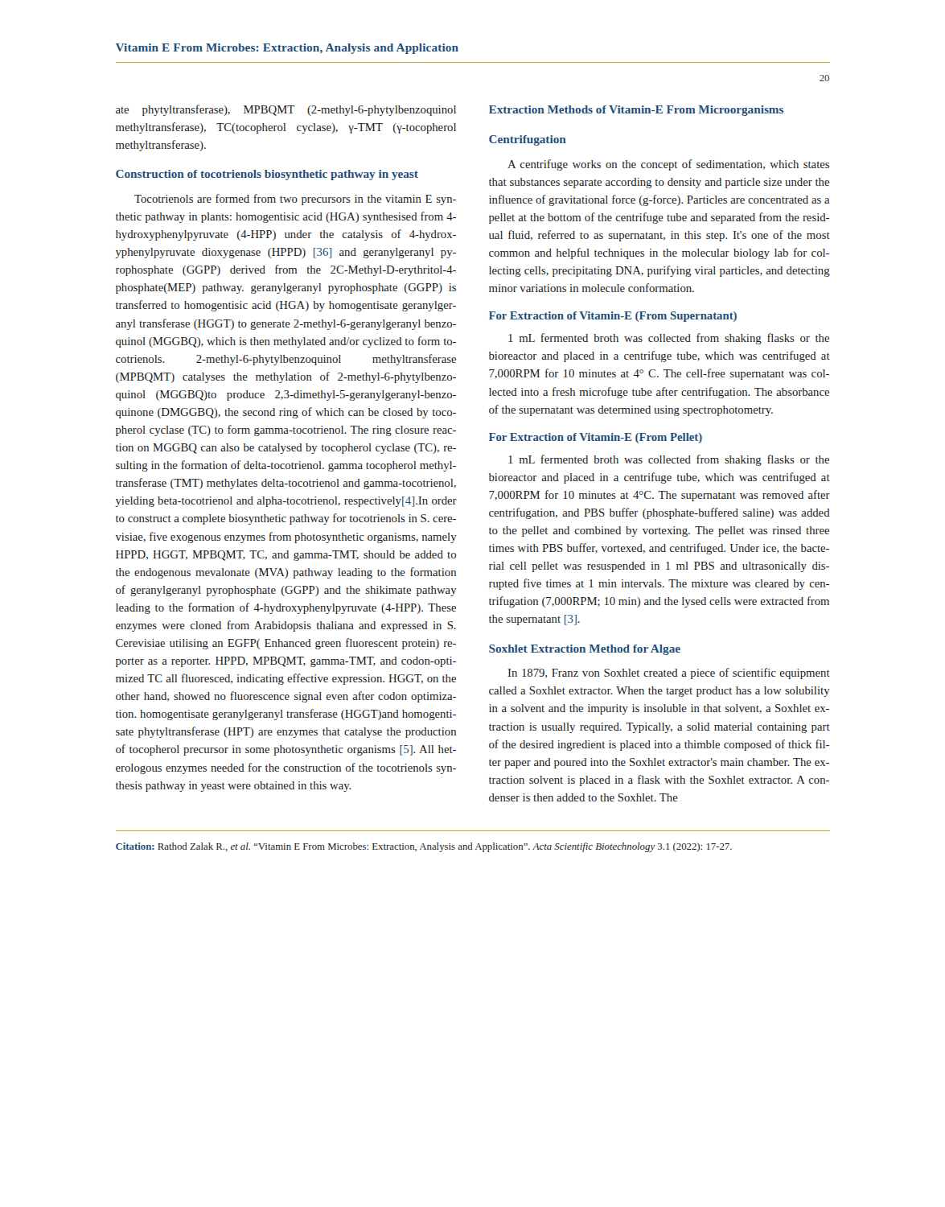Vitamin E From Microbes: Extraction, Analysis and Application
20
ate phytyltransferase), MPBQMT (2-methyl-6-phytylbenzoquinol methyltransferase), TC(tocopherol cyclase), γ-TMT (γ-tocopherol methyltransferase).
Construction of tocotrienols biosynthetic pathway in yeast
Tocotrienols are formed from two precursors in the vitamin E synthetic pathway in plants: homogentisic acid (HGA) synthesised from 4-hydroxyphenylpyruvate (4-HPP) under the catalysis of 4-hydroxyphenylpyruvate dioxygenase (HPPD) [36] and geranylgeranyl pyrophosphate (GGPP) derived from the 2C-Methyl-D-erythritol-4-phosphate(MEP) pathway. geranylgeranyl pyrophosphate (GGPP) is transferred to homogentisic acid (HGA) by homogentisate geranylgeranyl transferase (HGGT) to generate 2-methyl-6-geranylgeranyl benzoquinol (MGGBQ), which is then methylated and/or cyclized to form tocotrienols. 2-methyl-6-phytylbenzoquinol methyltransferase (MPBQMT) catalyses the methylation of 2-methyl-6-phytylbenzoquinol (MGGBQ)to produce 2,3-dimethyl-5-geranylgeranyl-benzoquinone (DMGGBQ), the second ring of which can be closed by tocopherol cyclase (TC) to form gamma-tocotrienol. The ring closure reaction on MGGBQ can also be catalysed by tocopherol cyclase (TC), resulting in the formation of delta-tocotrienol. gamma tocopherol methyltransferase (TMT) methylates delta-tocotrienol and gamma-tocotrienol, yielding beta-tocotrienol and alpha-tocotrienol, respectively[4].In order to construct a complete biosynthetic pathway for tocotrienols in S. cerevisiae, five exogenous enzymes from photosynthetic organisms, namely HPPD, HGGT, MPBQMT, TC, and gamma-TMT, should be added to the endogenous mevalonate (MVA) pathway leading to the formation of geranylgeranyl pyrophosphate (GGPP) and the shikimate pathway leading to the formation of 4-hydroxyphenylpyruvate (4-HPP). These enzymes were cloned from Arabidopsis thaliana and expressed in S. Cerevisiae utilising an EGFP( Enhanced green fluorescent protein) reporter as a reporter. HPPD, MPBQMT, gamma-TMT, and codon-optimized TC all fluoresced, indicating effective expression. HGGT, on the other hand, showed no fluorescence signal even after codon optimization. homogentisate geranylgeranyl transferase (HGGT)and homogentisate phytyltransferase (HPT) are enzymes that catalyse the production of tocopherol precursor in some photosynthetic organisms [5]. All heterologous enzymes needed for the construction of the tocotrienols synthesis pathway in yeast were obtained in this way.
Extraction Methods of Vitamin-E From Microorganisms
Centrifugation
A centrifuge works on the concept of sedimentation, which states that substances separate according to density and particle size under the influence of gravitational force (g-force). Particles are concentrated as a pellet at the bottom of the centrifuge tube and separated from the residual fluid, referred to as supernatant, in this step. It's one of the most common and helpful techniques in the molecular biology lab for collecting cells, precipitating DNA, purifying viral particles, and detecting minor variations in molecule conformation.
For Extraction of Vitamin-E (From Supernatant)
1 mL fermented broth was collected from shaking flasks or the bioreactor and placed in a centrifuge tube, which was centrifuged at 7,000RPM for 10 minutes at 4° C. The cell-free supernatant was collected into a fresh microfuge tube after centrifugation. The absorbance of the supernatant was determined using spectrophotometry.
For Extraction of Vitamin-E (From Pellet)
1 mL fermented broth was collected from shaking flasks or the bioreactor and placed in a centrifuge tube, which was centrifuged at 7,000RPM for 10 minutes at 4°C. The supernatant was removed after centrifugation, and PBS buffer (phosphate-buffered saline) was added to the pellet and combined by vortexing. The pellet was rinsed three times with PBS buffer, vortexed, and centrifuged. Under ice, the bacterial cell pellet was resuspended in 1 ml PBS and ultrasonically disrupted five times at 1 min intervals. The mixture was cleared by centrifugation (7,000RPM; 10 min) and the lysed cells were extracted from the supernatant [3].
Soxhlet Extraction Method for Algae
In 1879, Franz von Soxhlet created a piece of scientific equipment called a Soxhlet extractor. When the target product has a low solubility in a solvent and the impurity is insoluble in that solvent, a Soxhlet extraction is usually required. Typically, a solid material containing part of the desired ingredient is placed into a thimble composed of thick filter paper and poured into the Soxhlet extractor's main chamber. The extraction solvent is placed in a flask with the Soxhlet extractor. A condenser is then added to the Soxhlet. The
Citation: Rathod Zalak R., et al. “Vitamin E From Microbes: Extraction, Analysis and Application”. Acta Scientific Biotechnology 3.1 (2022): 17-27.